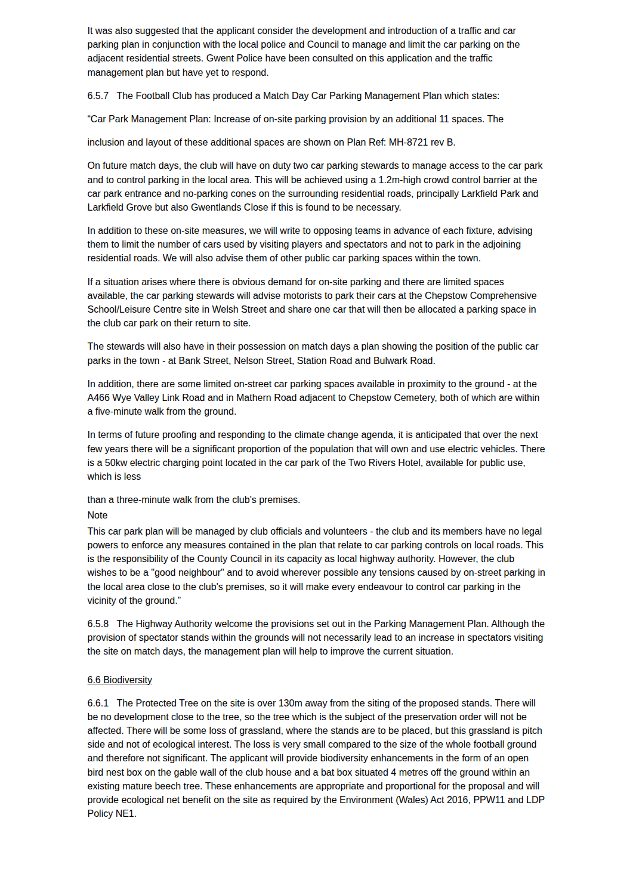It was also suggested that the applicant consider the development and introduction of a traffic and car parking plan in conjunction with the local police and Council to manage and limit the car parking on the adjacent residential streets. Gwent Police have been consulted on this application and the traffic management plan but have yet to respond.
6.5.7 The Football Club has produced a Match Day Car Parking Management Plan which states:
“Car Park Management Plan: Increase of on-site parking provision by an additional 11 spaces. The
inclusion and layout of these additional spaces are shown on Plan Ref: MH-8721 rev B.
On future match days, the club will have on duty two car parking stewards to manage access to the car park and to control parking in the local area. This will be achieved using a 1.2m-high crowd control barrier at the car park entrance and no-parking cones on the surrounding residential roads, principally Larkfield Park and Larkfield Grove but also Gwentlands Close if this is found to be necessary.
In addition to these on-site measures, we will write to opposing teams in advance of each fixture, advising them to limit the number of cars used by visiting players and spectators and not to park in the adjoining residential roads. We will also advise them of other public car parking spaces within the town.
If a situation arises where there is obvious demand for on-site parking and there are limited spaces available, the car parking stewards will advise motorists to park their cars at the Chepstow Comprehensive School/Leisure Centre site in Welsh Street and share one car that will then be allocated a parking space in the club car park on their return to site.
The stewards will also have in their possession on match days a plan showing the position of the public car parks in the town - at Bank Street, Nelson Street, Station Road and Bulwark Road.
In addition, there are some limited on-street car parking spaces available in proximity to the ground - at the A466 Wye Valley Link Road and in Mathern Road adjacent to Chepstow Cemetery, both of which are within a five-minute walk from the ground.
In terms of future proofing and responding to the climate change agenda, it is anticipated that over the next few years there will be a significant proportion of the population that will own and use electric vehicles. There is a 50kw electric charging point located in the car park of the Two Rivers Hotel, available for public use, which is less
than a three-minute walk from the club's premises.
Note
This car park plan will be managed by club officials and volunteers - the club and its members have no legal powers to enforce any measures contained in the plan that relate to car parking controls on local roads. This is the responsibility of the County Council in its capacity as local highway authority. However, the club wishes to be a "good neighbour" and to avoid wherever possible any tensions caused by on-street parking in the local area close to the club's premises, so it will make every endeavour to control car parking in the vicinity of the ground.”
6.5.8 The Highway Authority welcome the provisions set out in the Parking Management Plan. Although the provision of spectator stands within the grounds will not necessarily lead to an increase in spectators visiting the site on match days, the management plan will help to improve the current situation.
6.6 Biodiversity
6.6.1 The Protected Tree on the site is over 130m away from the siting of the proposed stands. There will be no development close to the tree, so the tree which is the subject of the preservation order will not be affected. There will be some loss of grassland, where the stands are to be placed, but this grassland is pitch side and not of ecological interest. The loss is very small compared to the size of the whole football ground and therefore not significant. The applicant will provide biodiversity enhancements in the form of an open bird nest box on the gable wall of the club house and a bat box situated 4 metres off the ground within an existing mature beech tree. These enhancements are appropriate and proportional for the proposal and will provide ecological net benefit on the site as required by the Environment (Wales) Act 2016, PPW11 and LDP Policy NE1.